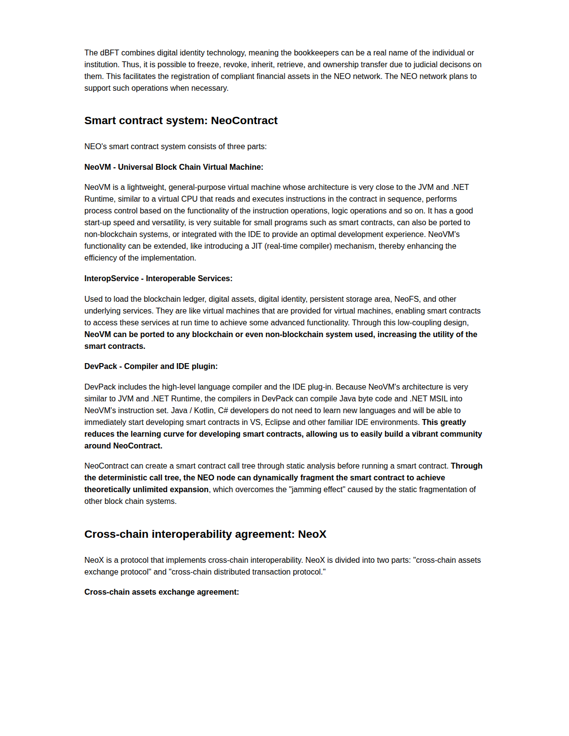The dBFT combines digital identity technology, meaning the bookkeepers can be a real name of the individual or institution. Thus, it is possible to freeze, revoke, inherit, retrieve, and ownership transfer due to judicial decisons on them. This facilitates the registration of compliant financial assets in the NEO network. The NEO network plans to support such operations when necessary.
Smart contract system: NeoContract
NEO's smart contract system consists of three parts:
NeoVM - Universal Block Chain Virtual Machine:
NeoVM is a lightweight, general-purpose virtual machine whose architecture is very close to the JVM and .NET Runtime, similar to a virtual CPU that reads and executes instructions in the contract in sequence, performs process control based on the functionality of the instruction operations, logic operations and so on. It has a good start-up speed and versatility, is very suitable for small programs such as smart contracts, can also be ported to non-blockchain systems, or integrated with the IDE to provide an optimal development experience. NeoVM's functionality can be extended, like introducing a JIT (real-time compiler) mechanism, thereby enhancing the efficiency of the implementation.
InteropService - Interoperable Services:
Used to load the blockchain ledger, digital assets, digital identity, persistent storage area, NeoFS, and other underlying services. They are like virtual machines that are provided for virtual machines, enabling smart contracts to access these services at run time to achieve some advanced functionality. Through this low-coupling design, NeoVM can be ported to any blockchain or even non-blockchain system used, increasing the utility of the smart contracts.
DevPack - Compiler and IDE plugin:
DevPack includes the high-level language compiler and the IDE plug-in. Because NeoVM's architecture is very similar to JVM and .NET Runtime, the compilers in DevPack can compile Java byte code and .NET MSIL into NeoVM's instruction set. Java / Kotlin, C# developers do not need to learn new languages and will be able to immediately start developing smart contracts in VS, Eclipse and other familiar IDE environments. This greatly reduces the learning curve for developing smart contracts, allowing us to easily build a vibrant community around NeoContract.
NeoContract can create a smart contract call tree through static analysis before running a smart contract. Through the deterministic call tree, the NEO node can dynamically fragment the smart contract to achieve theoretically unlimited expansion, which overcomes the "jamming effect" caused by the static fragmentation of other block chain systems.
Cross-chain interoperability agreement: NeoX
NeoX is a protocol that implements cross-chain interoperability. NeoX is divided into two parts: "cross-chain assets exchange protocol" and "cross-chain distributed transaction protocol."
Cross-chain assets exchange agreement: